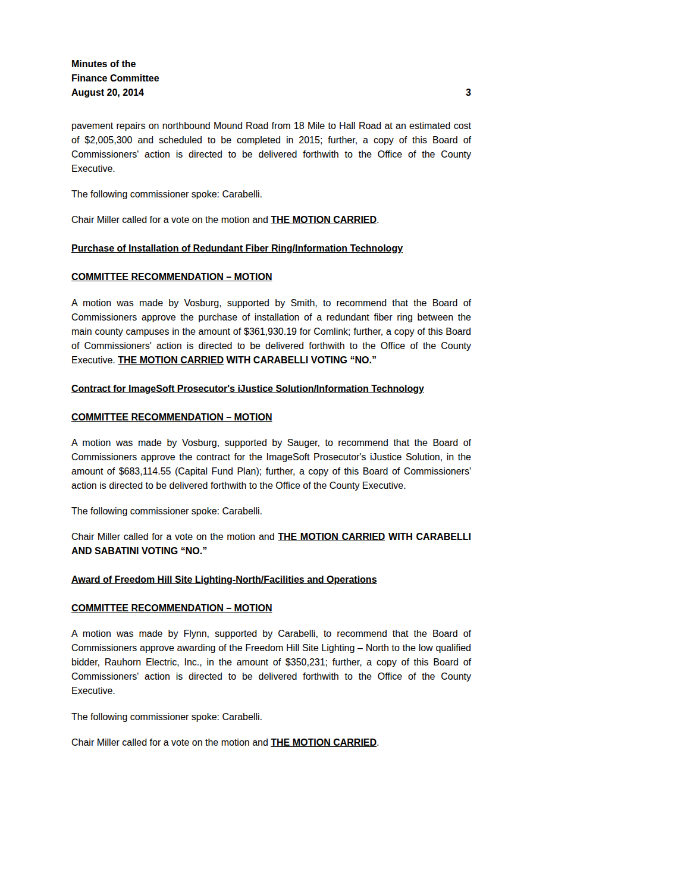Minutes of the
Finance Committee
August 20, 2014
3
pavement repairs on northbound Mound Road from 18 Mile to Hall Road at an estimated cost of $2,005,300 and scheduled to be completed in 2015; further, a copy of this Board of Commissioners' action is directed to be delivered forthwith to the Office of the County Executive.
The following commissioner spoke: Carabelli.
Chair Miller called for a vote on the motion and THE MOTION CARRIED.
Purchase of Installation of Redundant Fiber Ring/Information Technology
COMMITTEE RECOMMENDATION – MOTION
A motion was made by Vosburg, supported by Smith, to recommend that the Board of Commissioners approve the purchase of installation of a redundant fiber ring between the main county campuses in the amount of $361,930.19 for Comlink; further, a copy of this Board of Commissioners' action is directed to be delivered forthwith to the Office of the County Executive. THE MOTION CARRIED WITH CARABELLI VOTING “NO.”
Contract for ImageSoft Prosecutor's iJustice Solution/Information Technology
COMMITTEE RECOMMENDATION – MOTION
A motion was made by Vosburg, supported by Sauger, to recommend that the Board of Commissioners approve the contract for the ImageSoft Prosecutor's iJustice Solution, in the amount of $683,114.55 (Capital Fund Plan); further, a copy of this Board of Commissioners' action is directed to be delivered forthwith to the Office of the County Executive.
The following commissioner spoke: Carabelli.
Chair Miller called for a vote on the motion and THE MOTION CARRIED WITH CARABELLI AND SABATINI VOTING “NO.”
Award of Freedom Hill Site Lighting-North/Facilities and Operations
COMMITTEE RECOMMENDATION – MOTION
A motion was made by Flynn, supported by Carabelli, to recommend that the Board of Commissioners approve awarding of the Freedom Hill Site Lighting – North to the low qualified bidder, Rauhorn Electric, Inc., in the amount of $350,231; further, a copy of this Board of Commissioners' action is directed to be delivered forthwith to the Office of the County Executive.
The following commissioner spoke: Carabelli.
Chair Miller called for a vote on the motion and THE MOTION CARRIED.